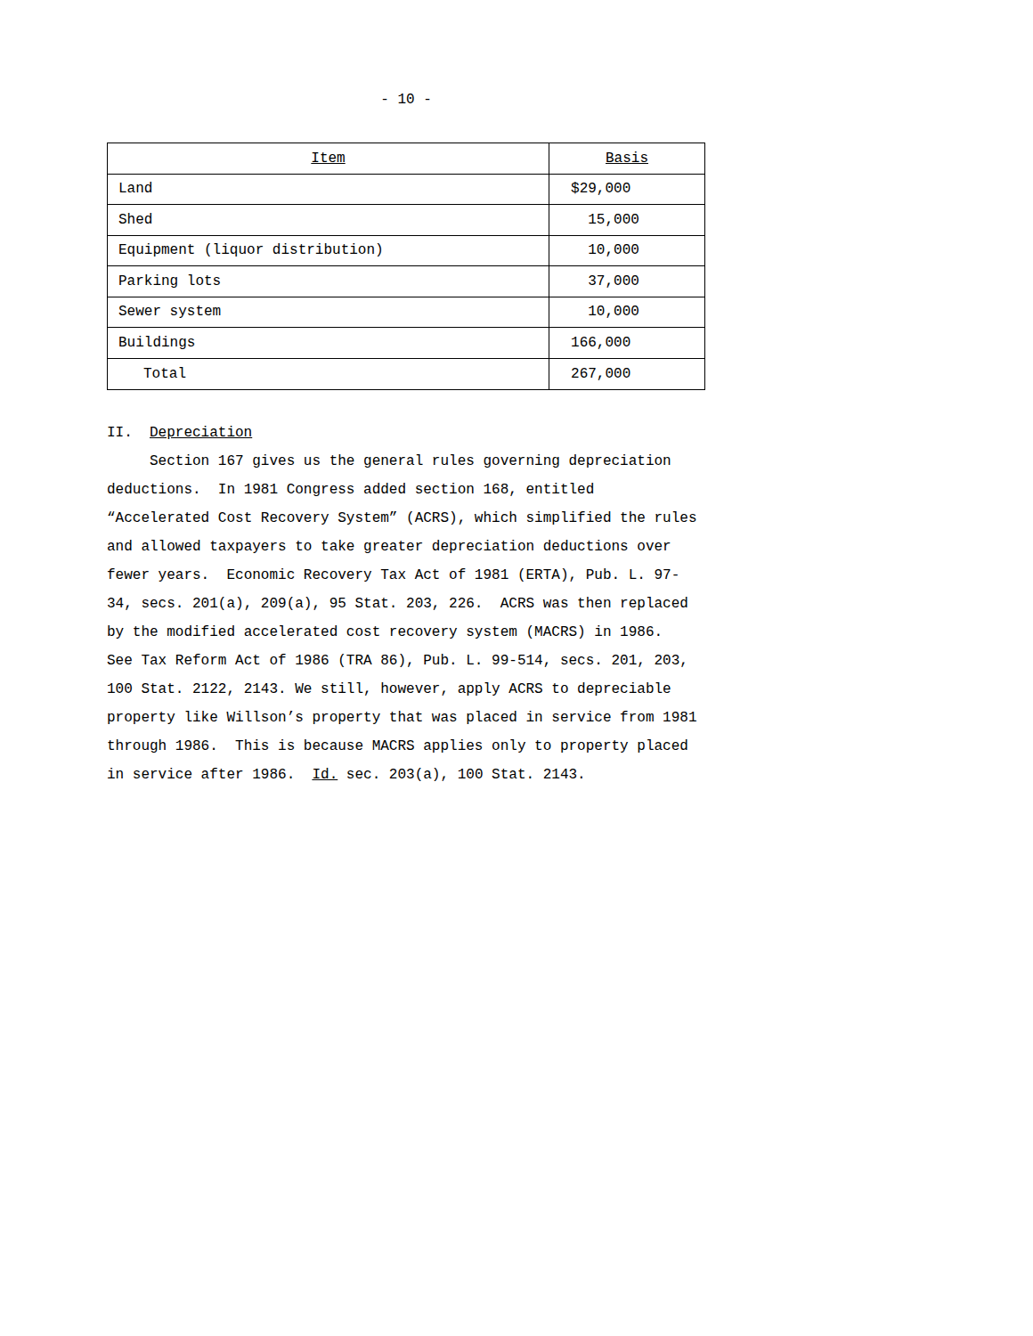- 10 -
| Item | Basis |
| --- | --- |
| Land | $29,000 |
| Shed | 15,000 |
| Equipment (liquor distribution) | 10,000 |
| Parking lots | 37,000 |
| Sewer system | 10,000 |
| Buildings | 166,000 |
| Total | 267,000 |
II. Depreciation
Section 167 gives us the general rules governing depreciation deductions. In 1981 Congress added section 168, entitled “Accelerated Cost Recovery System” (ACRS), which simplified the rules and allowed taxpayers to take greater depreciation deductions over fewer years. Economic Recovery Tax Act of 1981 (ERTA), Pub. L. 97-34, secs. 201(a), 209(a), 95 Stat. 203, 226. ACRS was then replaced by the modified accelerated cost recovery system (MACRS) in 1986. See Tax Reform Act of 1986 (TRA 86), Pub. L. 99-514, secs. 201, 203, 100 Stat. 2122, 2143. We still, however, apply ACRS to depreciable property like Willson’s property that was placed in service from 1981 through 1986. This is because MACRS applies only to property placed in service after 1986. Id. sec. 203(a), 100 Stat. 2143.